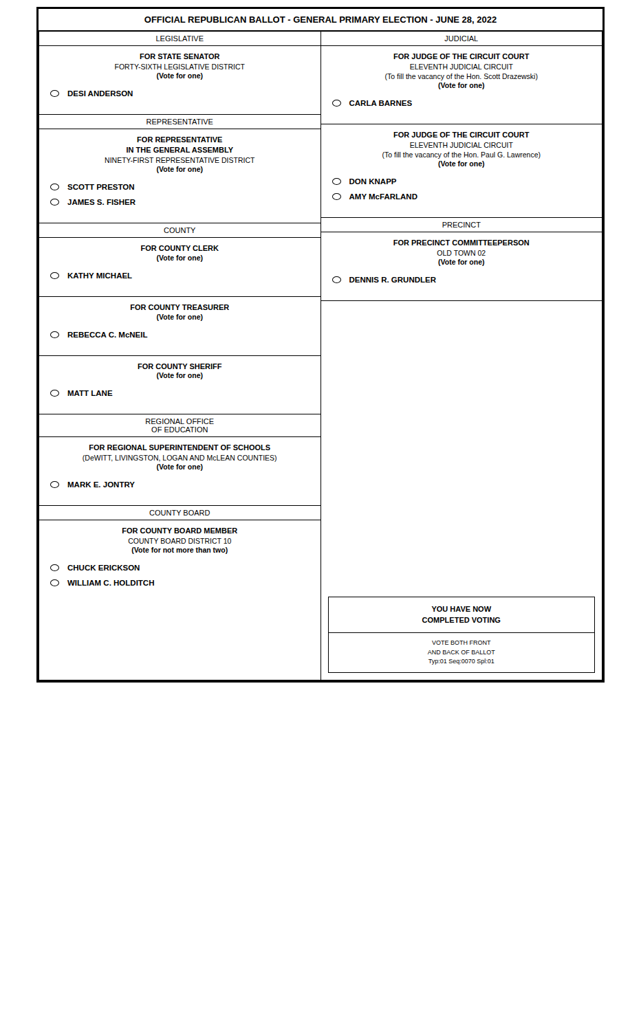OFFICIAL REPUBLICAN BALLOT - GENERAL PRIMARY ELECTION - JUNE 28, 2022
| LEGISLATIVE FOR STATE SENATOR FORTY-SIXTH LEGISLATIVE DISTRICT (Vote for one) DESI ANDERSON REPRESENTATIVE FOR REPRESENTATIVE IN THE GENERAL ASSEMBLY NINETY-FIRST REPRESENTATIVE DISTRICT (Vote for one) SCOTT PRESTON JAMES S. FISHER COUNTY FOR COUNTY CLERK (Vote for one) KATHY MICHAEL FOR COUNTY TREASURER (Vote for one) REBECCA C. McNEIL FOR COUNTY SHERIFF (Vote for one) MATT LANE REGIONAL OFFICE OF EDUCATION FOR REGIONAL SUPERINTENDENT OF SCHOOLS (DeWITT, LIVINGSTON, LOGAN AND McLEAN COUNTIES) (Vote for one) MARK E. JONTRY COUNTY BOARD FOR COUNTY BOARD MEMBER COUNTY BOARD DISTRICT 10 (Vote for not more than two) CHUCK ERICKSON WILLIAM C. HOLDITCH | JUDICIAL FOR JUDGE OF THE CIRCUIT COURT ELEVENTH JUDICIAL CIRCUIT (To fill the vacancy of the Hon. Scott Drazewski) (Vote for one) CARLA BARNES FOR JUDGE OF THE CIRCUIT COURT ELEVENTH JUDICIAL CIRCUIT (To fill the vacancy of the Hon. Paul G. Lawrence) (Vote for one) DON KNAPP AMY McFARLAND PRECINCT FOR PRECINCT COMMITTEEPERSON OLD TOWN 02 (Vote for one) DENNIS R. GRUNDLER YOU HAVE NOW COMPLETED VOTING VOTE BOTH FRONT AND BACK OF BALLOT Typ:01 Seq:0070 Spl:01 |